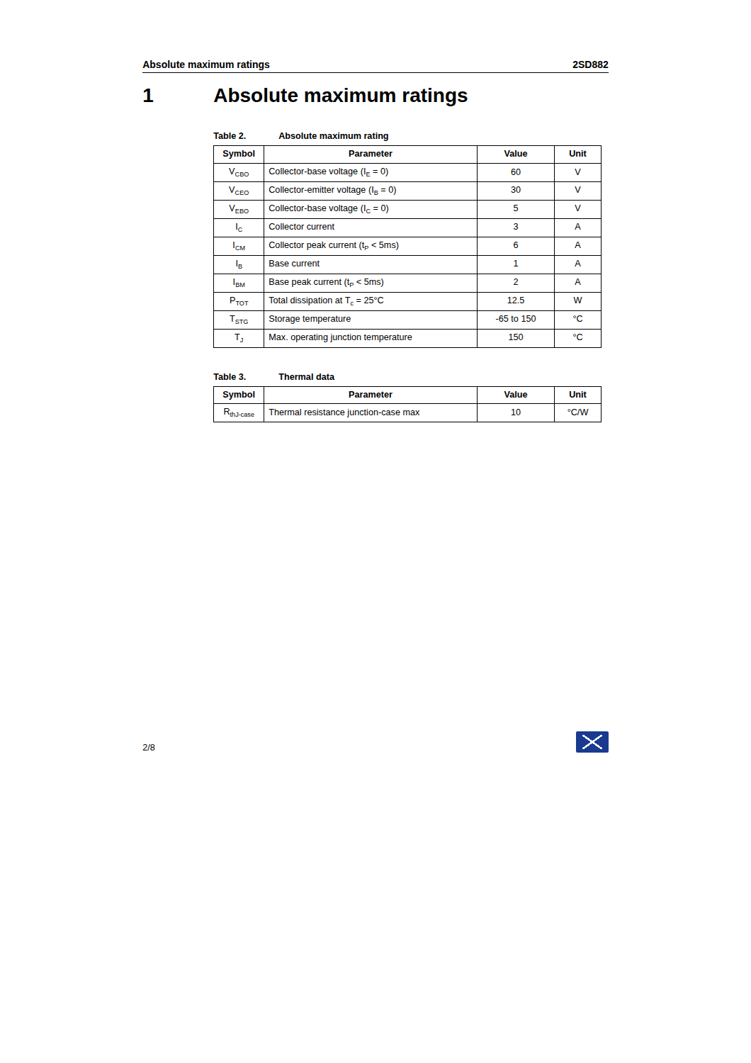Absolute maximum ratings
2SD882
1 Absolute maximum ratings
Table 2. Absolute maximum rating
| Symbol | Parameter | Value | Unit |
| --- | --- | --- | --- |
| V CBO | Collector-base voltage (I E = 0) | 60 | V |
| V CEO | Collector-emitter voltage (I B = 0) | 30 | V |
| V EBO | Collector-base voltage (I C = 0) | 5 | V |
| I C | Collector current | 3 | A |
| I CM | Collector peak current (t P < 5ms) | 6 | A |
| I B | Base current | 1 | A |
| I BM | Base peak current (t P < 5ms) | 2 | A |
| P TOT | Total dissipation at T c = 25°C | 12.5 | W |
| T STG | Storage temperature | -65 to 150 | °C |
| T J | Max. operating junction temperature | 150 | °C |
Table 3. Thermal data
| Symbol | Parameter | Value | Unit |
| --- | --- | --- | --- |
| R thJ-case | Thermal resistance junction-case max | 10 | °C/W |
2/8